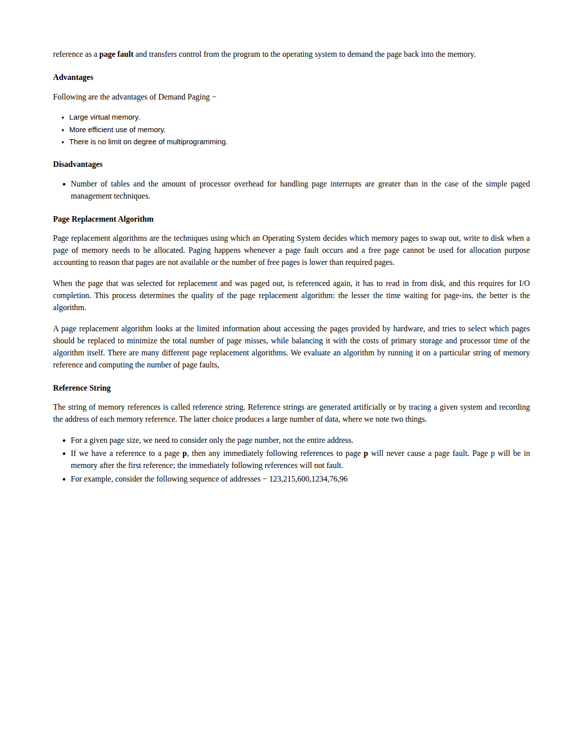reference as a page fault and transfers control from the program to the operating system to demand the page back into the memory.
Advantages
Following are the advantages of Demand Paging −
Large virtual memory.
More efficient use of memory.
There is no limit on degree of multiprogramming.
Disadvantages
Number of tables and the amount of processor overhead for handling page interrupts are greater than in the case of the simple paged management techniques.
Page Replacement Algorithm
Page replacement algorithms are the techniques using which an Operating System decides which memory pages to swap out, write to disk when a page of memory needs to be allocated. Paging happens whenever a page fault occurs and a free page cannot be used for allocation purpose accounting to reason that pages are not available or the number of free pages is lower than required pages.
When the page that was selected for replacement and was paged out, is referenced again, it has to read in from disk, and this requires for I/O completion. This process determines the quality of the page replacement algorithm: the lesser the time waiting for page-ins, the better is the algorithm.
A page replacement algorithm looks at the limited information about accessing the pages provided by hardware, and tries to select which pages should be replaced to minimize the total number of page misses, while balancing it with the costs of primary storage and processor time of the algorithm itself. There are many different page replacement algorithms. We evaluate an algorithm by running it on a particular string of memory reference and computing the number of page faults,
Reference String
The string of memory references is called reference string. Reference strings are generated artificially or by tracing a given system and recording the address of each memory reference. The latter choice produces a large number of data, where we note two things.
For a given page size, we need to consider only the page number, not the entire address.
If we have a reference to a page p, then any immediately following references to page p will never cause a page fault. Page p will be in memory after the first reference; the immediately following references will not fault.
For example, consider the following sequence of addresses − 123,215,600,1234,76,96